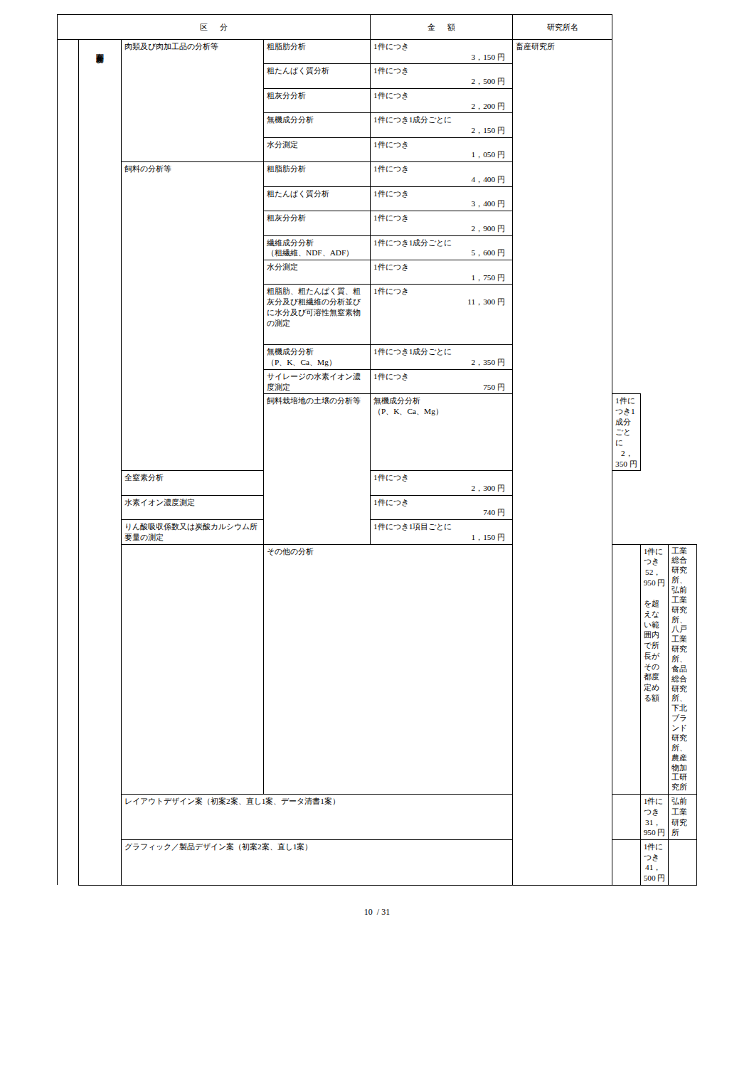| 区 分 | 金 額 | 研究所名 |
| | 畜産関連分析 | 肉類及び肉加工品の分析等 | 粗脂肪分析 | 1件につき 3，150 円 | 畜産研究所 |
| 粗たんぱく質分析 | 1件につき 2，500 円 |
| 粗灰分分析 | 1件につき 2，200 円 |
| 無機成分分析 | 1件につき1成分ごとに 2，150 円 |
| 水分測定 | 1件につき 1，050 円 |
| 飼料の分析等 | 粗脂肪分析 | 1件につき 4，400 円 |
| 粗たんぱく質分析 | 1件につき 3，400 円 |
| 粗灰分分析 | 1件につき 2，900 円 |
| 繊維成分分析 （粗繊維、NDF、ADF） | 1件につき1成分ごとに 5，600 円 |
| 水分測定 | 1件につき 1，750 円 |
| 粗脂肪、粗たんぱく質、粗灰分及び粗繊維の分析並びに水分及び可溶性無窒素物の測定 | 1件につき 11，300 円 |
| 無機成分分析 （P、K、Ca、Mg） | 1件につき1成分ごとに 2，350 円 |
| サイレージの水素イオン濃度測定 | 1件につき 750 円 |
| 飼料栽培地の土壌の分析等 | 無機成分分析 （P、K、Ca、Mg） | 1件につき1成分ごとに 2，350 円 |
| 全窒素分析 | 1件につき 2，300 円 |
| 水素イオン濃度測定 | 1件につき 740 円 |
| りん酸吸収係数又は炭酸カルシウム所要量の測定 | 1件につき1項目ごとに 1，150 円 |
| | その他の分析 | 1件につき 52，950 円 を超えない範囲内で所長がその都度定める額 | 工業総合研究所、弘前工業研究所、八戸工業研究所、食品総合研究所、下北ブランド研究所、農産物加工研究所 |
| レイアウトデザイン案（初案2案、直し1案、データ清書1案） | 1件につき 31，950 円 | 弘前工業研究所 |
| グラフィック／製品デザイン案（初案2案、直し1案） | 1件につき 41，500 円 | |
10 / 31